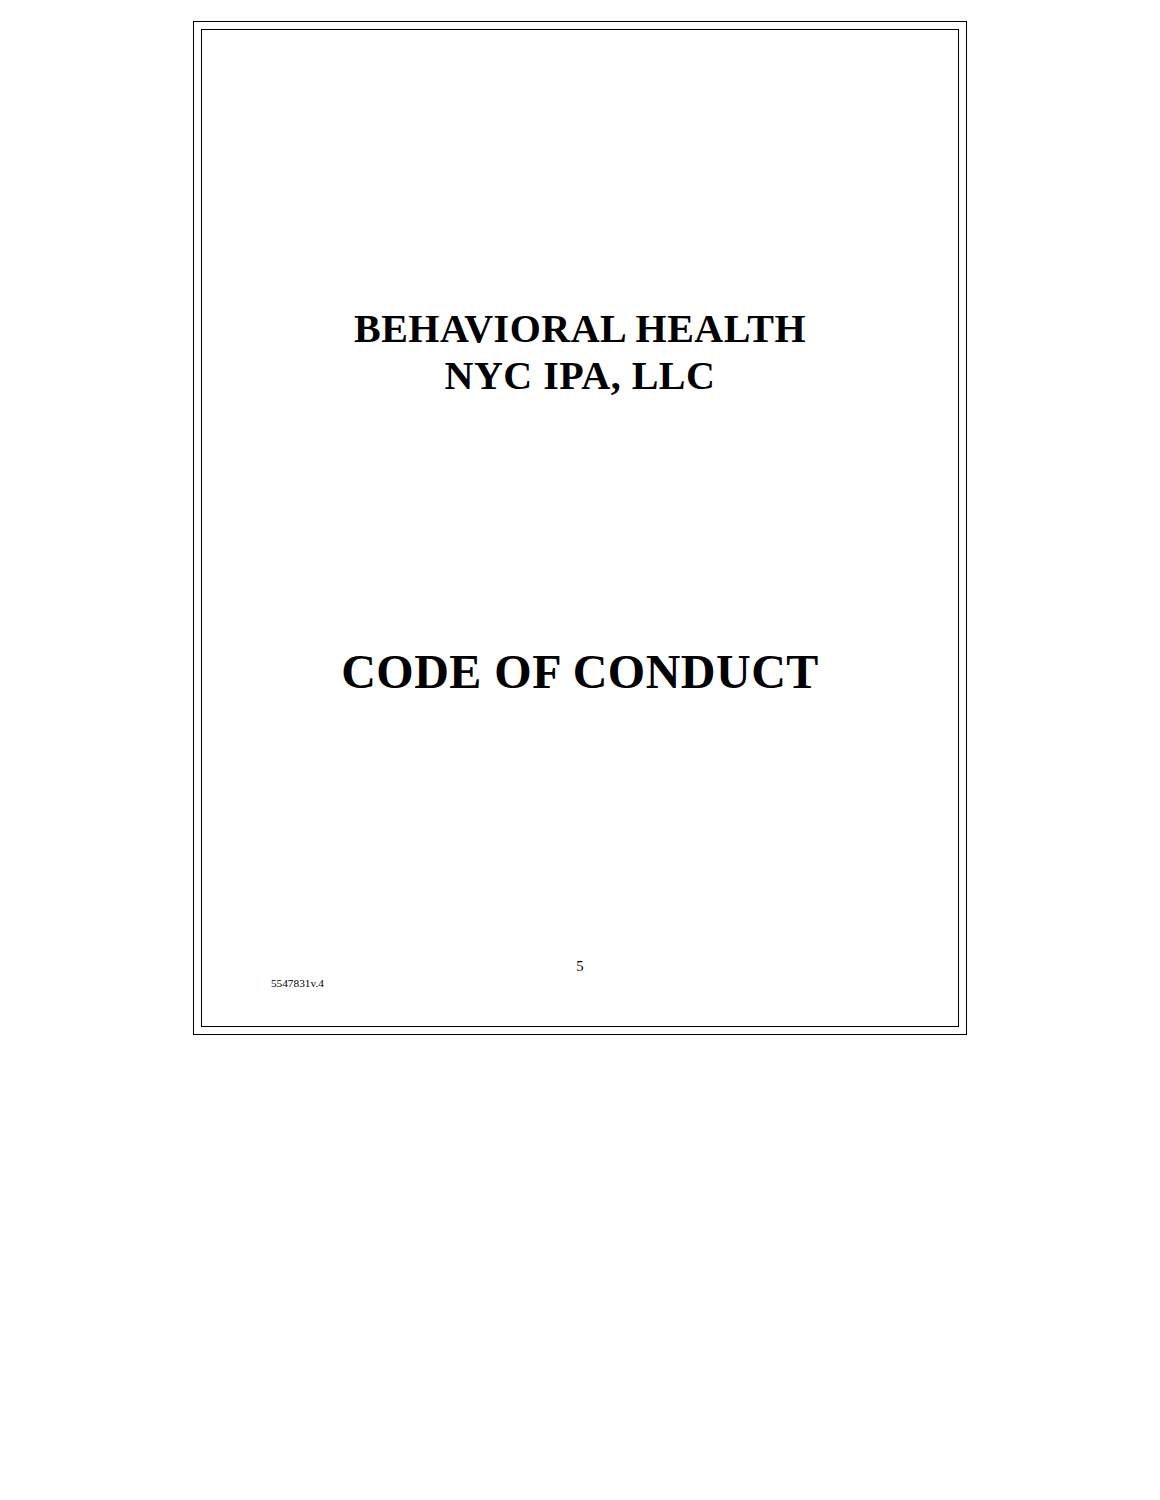BEHAVIORAL HEALTH
NYC IPA, LLC
CODE OF CONDUCT
5
5547831v.4